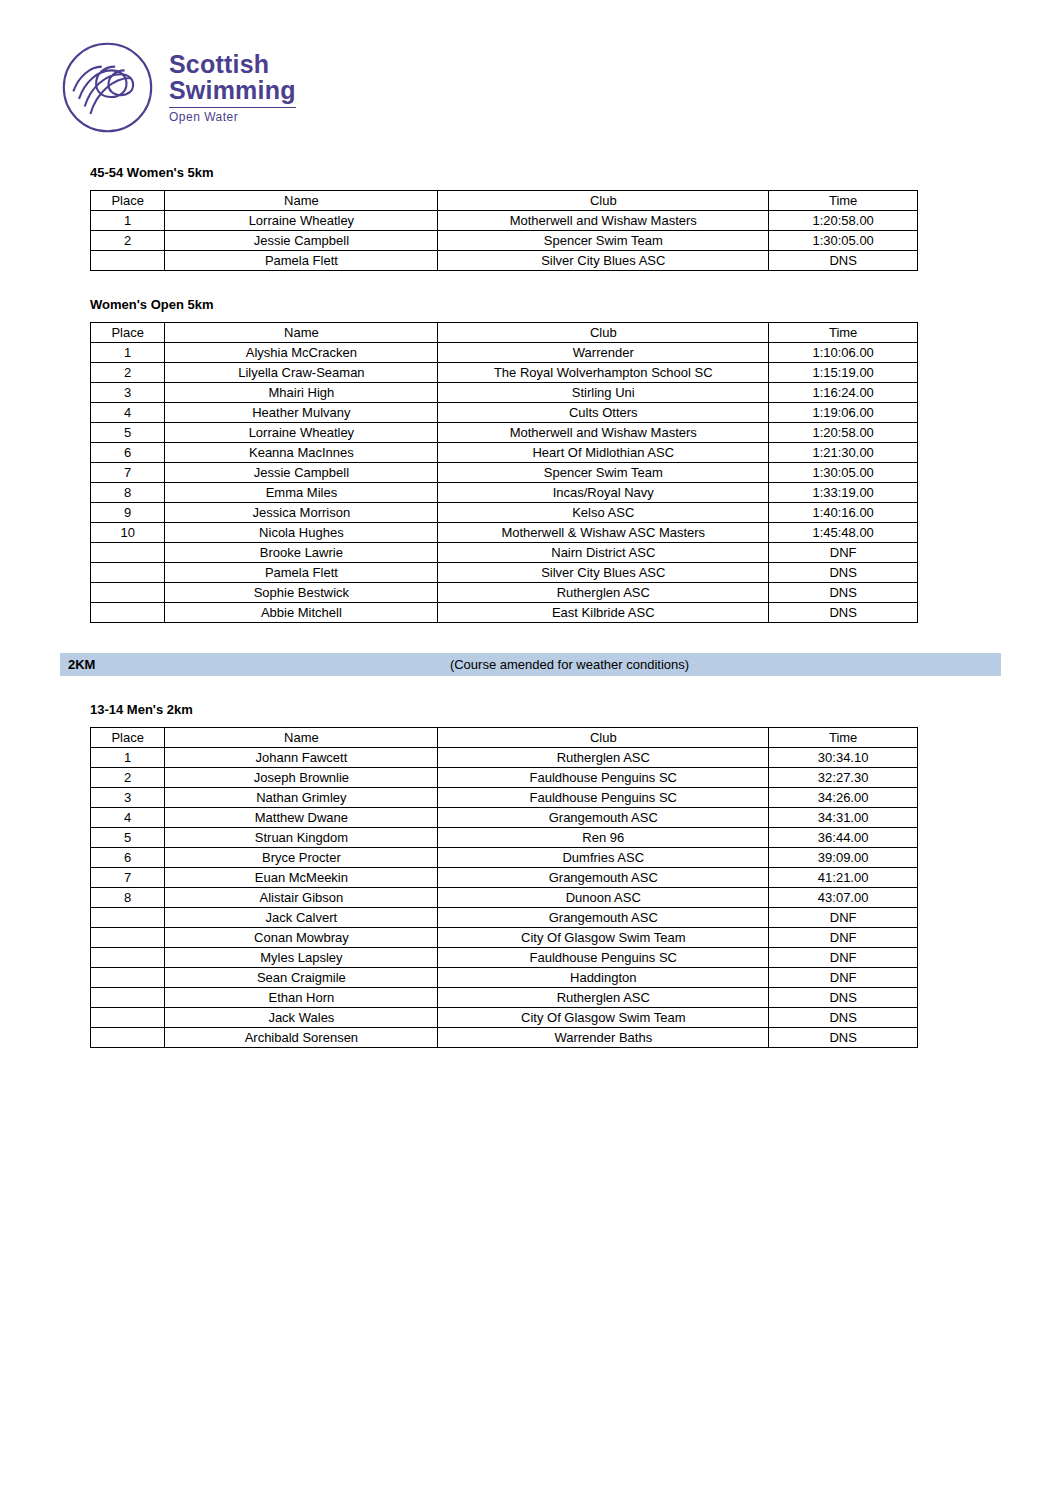Scottish
Swimming
Open Water
45-54 Women's 5km
| Place | Name | Club | Time |
| --- | --- | --- | --- |
| 1 | Lorraine Wheatley | Motherwell and Wishaw Masters | 1:20:58.00 |
| 2 | Jessie Campbell | Spencer Swim Team | 1:30:05.00 |
| | Pamela Flett | Silver City Blues ASC | DNS |
Women's Open 5km
| Place | Name | Club | Time |
| --- | --- | --- | --- |
| 1 | Alyshia McCracken | Warrender | 1:10:06.00 |
| 2 | Lilyella Craw-Seaman | The Royal Wolverhampton School SC | 1:15:19.00 |
| 3 | Mhairi High | Stirling Uni | 1:16:24.00 |
| 4 | Heather Mulvany | Cults Otters | 1:19:06.00 |
| 5 | Lorraine Wheatley | Motherwell and Wishaw Masters | 1:20:58.00 |
| 6 | Keanna MacInnes | Heart Of Midlothian ASC | 1:21:30.00 |
| 7 | Jessie Campbell | Spencer Swim Team | 1:30:05.00 |
| 8 | Emma Miles | Incas/Royal Navy | 1:33:19.00 |
| 9 | Jessica Morrison | Kelso ASC | 1:40:16.00 |
| 10 | Nicola Hughes | Motherwell & Wishaw ASC Masters | 1:45:48.00 |
| | Brooke Lawrie | Nairn District ASC | DNF |
| | Pamela Flett | Silver City Blues ASC | DNS |
| | Sophie Bestwick | Rutherglen ASC | DNS |
| | Abbie Mitchell | East Kilbride ASC | DNS |
2KM
(Course amended for weather conditions)
13-14 Men's 2km
| Place | Name | Club | Time |
| --- | --- | --- | --- |
| 1 | Johann Fawcett | Rutherglen ASC | 30:34.10 |
| 2 | Joseph Brownlie | Fauldhouse Penguins SC | 32:27.30 |
| 3 | Nathan Grimley | Fauldhouse Penguins SC | 34:26.00 |
| 4 | Matthew Dwane | Grangemouth ASC | 34:31.00 |
| 5 | Struan Kingdom | Ren 96 | 36:44.00 |
| 6 | Bryce Procter | Dumfries ASC | 39:09.00 |
| 7 | Euan McMeekin | Grangemouth ASC | 41:21.00 |
| 8 | Alistair Gibson | Dunoon ASC | 43:07.00 |
| | Jack Calvert | Grangemouth ASC | DNF |
| | Conan Mowbray | City Of Glasgow Swim Team | DNF |
| | Myles Lapsley | Fauldhouse Penguins SC | DNF |
| | Sean Craigmile | Haddington | DNF |
| | Ethan Horn | Rutherglen ASC | DNS |
| | Jack Wales | City Of Glasgow Swim Team | DNS |
| | Archibald Sorensen | Warrender Baths | DNS |